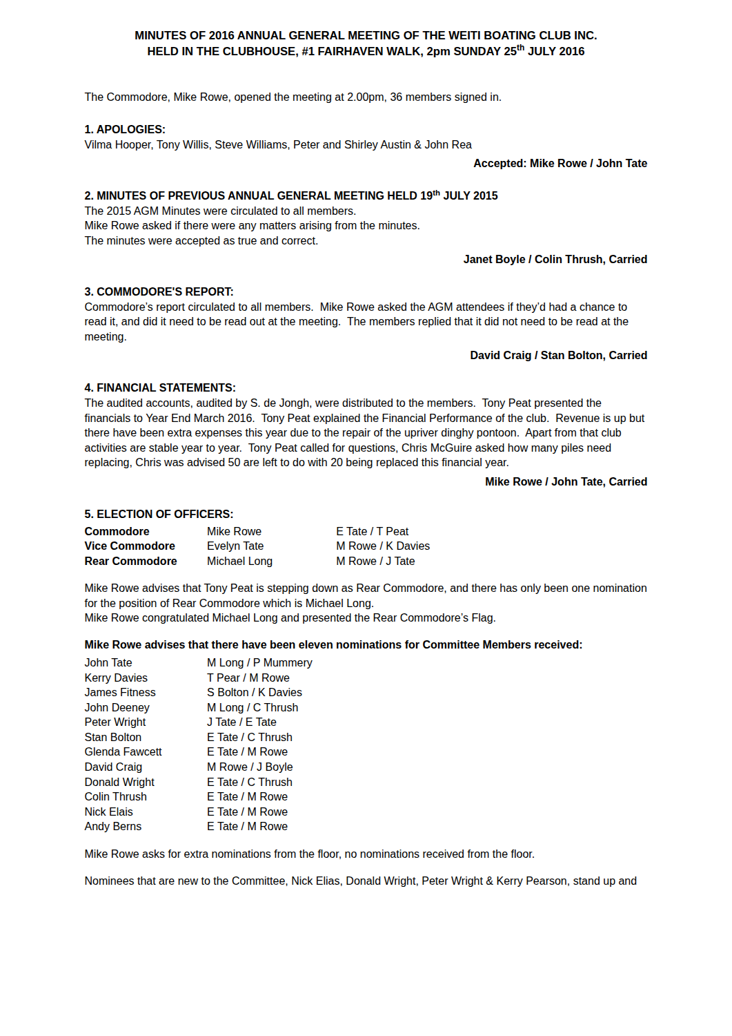MINUTES OF 2016 ANNUAL GENERAL MEETING OF THE WEITI BOATING CLUB INC.
HELD IN THE CLUBHOUSE, #1 FAIRHAVEN WALK, 2pm SUNDAY 25th JULY 2016
The Commodore, Mike Rowe, opened the meeting at 2.00pm, 36 members signed in.
1. APOLOGIES:
Vilma Hooper, Tony Willis, Steve Williams, Peter and Shirley Austin & John Rea
Accepted: Mike Rowe / John Tate
2. MINUTES OF PREVIOUS ANNUAL GENERAL MEETING HELD 19th JULY 2015
The 2015 AGM Minutes were circulated to all members.
Mike Rowe asked if there were any matters arising from the minutes.
The minutes were accepted as true and correct.
Janet Boyle / Colin Thrush, Carried
3. COMMODORE'S REPORT:
Commodore’s report circulated to all members. Mike Rowe asked the AGM attendees if they’d had a chance to read it, and did it need to be read out at the meeting. The members replied that it did not need to be read at the meeting.
David Craig / Stan Bolton, Carried
4. FINANCIAL STATEMENTS:
The audited accounts, audited by S. de Jongh, were distributed to the members. Tony Peat presented the financials to Year End March 2016. Tony Peat explained the Financial Performance of the club. Revenue is up but there have been extra expenses this year due to the repair of the upriver dinghy pontoon. Apart from that club activities are stable year to year. Tony Peat called for questions, Chris McGuire asked how many piles need replacing, Chris was advised 50 are left to do with 20 being replaced this financial year.
Mike Rowe / John Tate, Carried
5. ELECTION OF OFFICERS:
| Commodore | Mike Rowe | E Tate / T Peat |
| Vice Commodore | Evelyn Tate | M Rowe / K Davies |
| Rear Commodore | Michael Long | M Rowe / J Tate |
Mike Rowe advises that Tony Peat is stepping down as Rear Commodore, and there has only been one nomination for the position of Rear Commodore which is Michael Long.
Mike Rowe congratulated Michael Long and presented the Rear Commodore’s Flag.
Mike Rowe advises that there have been eleven nominations for Committee Members received:
| John Tate | M Long / P Mummery |
| Kerry Davies | T Pear / M Rowe |
| James Fitness | S Bolton / K Davies |
| John Deeney | M Long / C Thrush |
| Peter Wright | J Tate / E Tate |
| Stan Bolton | E Tate / C Thrush |
| Glenda Fawcett | E Tate / M Rowe |
| David Craig | M Rowe / J Boyle |
| Donald Wright | E Tate / C Thrush |
| Colin Thrush | E Tate / M Rowe |
| Nick Elais | E Tate / M Rowe |
| Andy Berns | E Tate / M Rowe |
Mike Rowe asks for extra nominations from the floor, no nominations received from the floor.
Nominees that are new to the Committee, Nick Elias, Donald Wright, Peter Wright & Kerry Pearson, stand up and